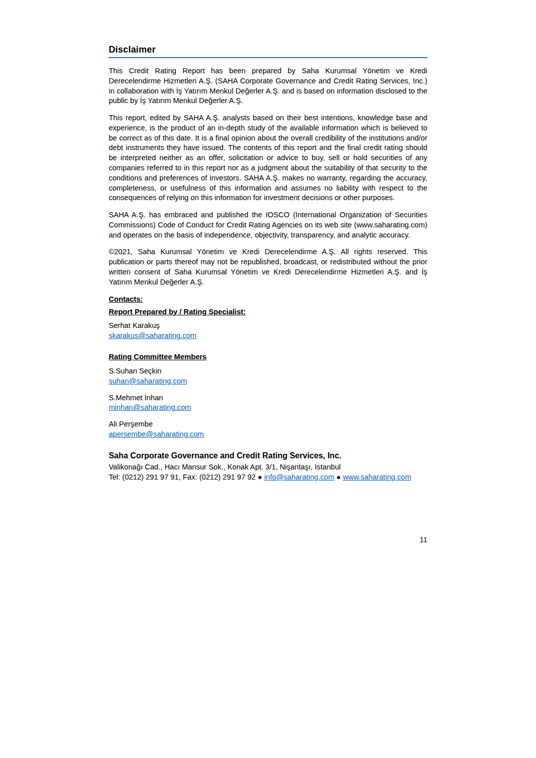Disclaimer
This Credit Rating Report has been prepared by Saha Kurumsal Yönetim ve Kredi Derecelendirme Hizmetleri A.Ş. (SAHA Corporate Governance and Credit Rating Services, Inc.) in collaboration with İş Yatırım Menkul Değerler A.Ş. and is based on information disclosed to the public by İş Yatırım Menkul Değerler A.Ş.
This report, edited by SAHA A.Ş. analysts based on their best intentions, knowledge base and experience, is the product of an in-depth study of the available information which is believed to be correct as of this date. It is a final opinion about the overall credibility of the institutions and/or debt instruments they have issued. The contents of this report and the final credit rating should be interpreted neither as an offer, solicitation or advice to buy, sell or hold securities of any companies referred to in this report nor as a judgment about the suitability of that security to the conditions and preferences of investors. SAHA A.Ş. makes no warranty, regarding the accuracy, completeness, or usefulness of this information and assumes no liability with respect to the consequences of relying on this information for investment decisions or other purposes.
SAHA A.Ş. has embraced and published the IOSCO (International Organization of Securities Commissions) Code of Conduct for Credit Rating Agencies on its web site (www.saharating.com) and operates on the basis of independence, objectivity, transparency, and analytic accuracy.
©2021, Saha Kurumsal Yönetim ve Kredi Derecelendirme A.Ş. All rights reserved. This publication or parts thereof may not be republished, broadcast, or redistributed without the prior written consent of Saha Kurumsal Yönetim ve Kredi Derecelendirme Hizmetleri A.Ş. and İş Yatırım Menkul Değerler A.Ş.
Contacts:
Report Prepared by / Rating Specialist:
Serhat Karakuş
skarakus@saharating.com
Rating Committee Members
S.Suhan Seçkin
suhan@saharating.com
S.Mehmet İnhan
minhan@saharating.com
Ali Perşembe
apersembe@saharating.com
Saha Corporate Governance and Credit Rating Services, Inc.
Valikonağı Cad., Hacı Mansur Sok., Konak Apt. 3/1, Nişantaşı, Istanbul
Tel: (0212) 291 97 91, Fax: (0212) 291 97 92 ● info@saharating.com ● www.saharating.com
11